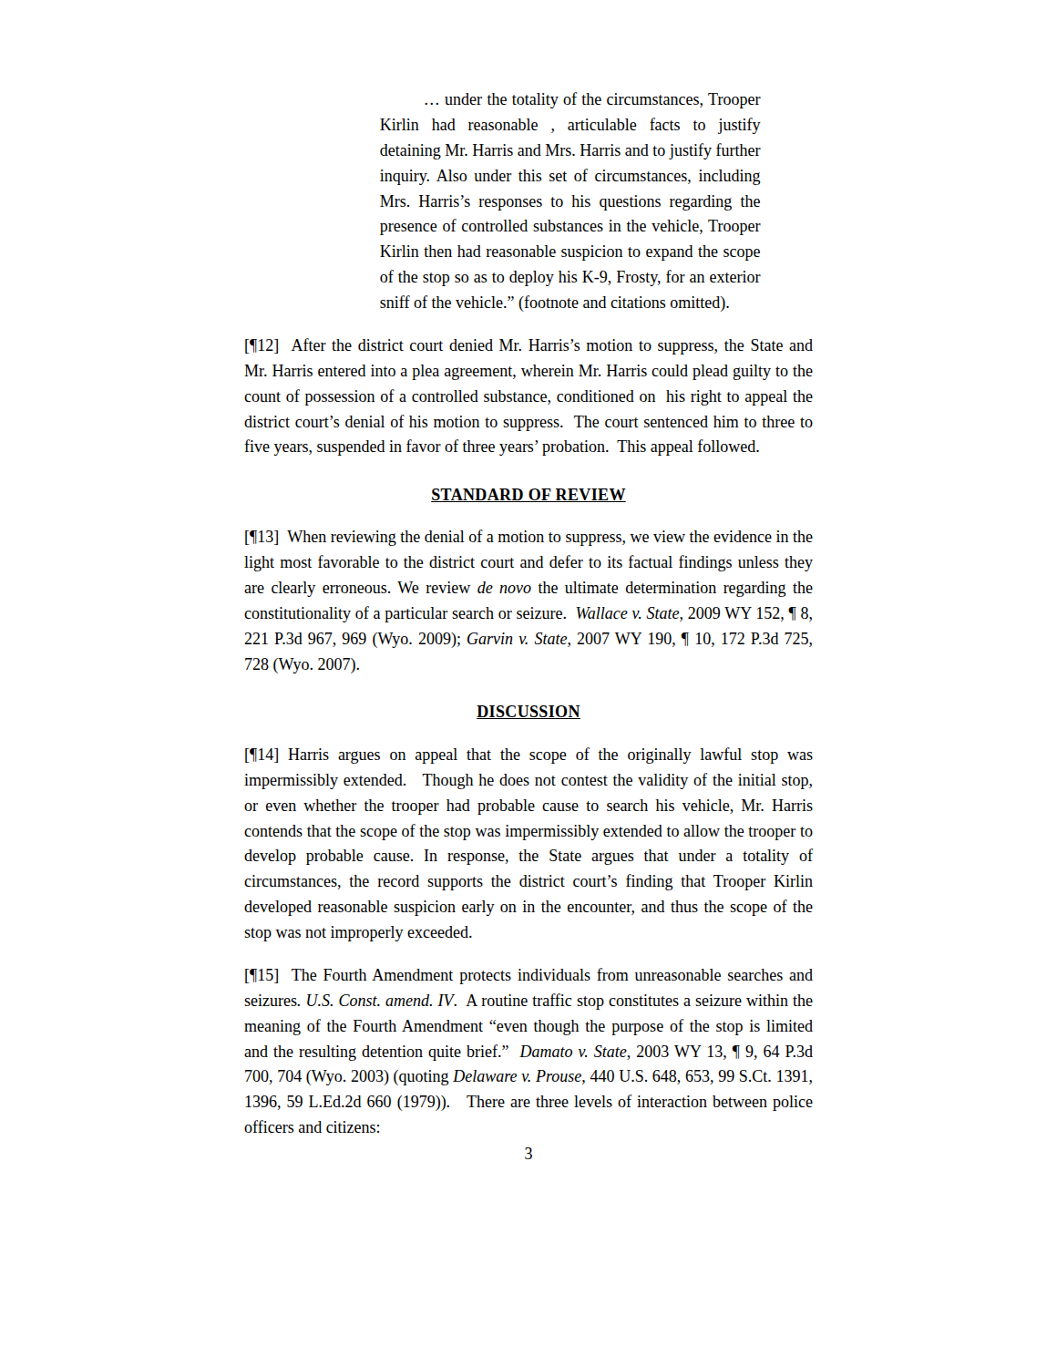… under the totality of the circumstances, Trooper Kirlin had reasonable , articulable facts to justify detaining Mr. Harris and Mrs. Harris and to justify further inquiry. Also under this set of circumstances, including Mrs. Harris’s responses to his questions regarding the presence of controlled substances in the vehicle, Trooper Kirlin then had reasonable suspicion to expand the scope of the stop so as to deploy his K-9, Frosty, for an exterior sniff of the vehicle.” (footnote and citations omitted).
[¶12] After the district court denied Mr. Harris’s motion to suppress, the State and Mr. Harris entered into a plea agreement, wherein Mr. Harris could plead guilty to the count of possession of a controlled substance, conditioned on his right to appeal the district court’s denial of his motion to suppress. The court sentenced him to three to five years, suspended in favor of three years’ probation. This appeal followed.
STANDARD OF REVIEW
[¶13] When reviewing the denial of a motion to suppress, we view the evidence in the light most favorable to the district court and defer to its factual findings unless they are clearly erroneous. We review de novo the ultimate determination regarding the constitutionality of a particular search or seizure. Wallace v. State, 2009 WY 152, ¶ 8, 221 P.3d 967, 969 (Wyo. 2009); Garvin v. State, 2007 WY 190, ¶ 10, 172 P.3d 725, 728 (Wyo. 2007).
DISCUSSION
[¶14] Harris argues on appeal that the scope of the originally lawful stop was impermissibly extended. Though he does not contest the validity of the initial stop, or even whether the trooper had probable cause to search his vehicle, Mr. Harris contends that the scope of the stop was impermissibly extended to allow the trooper to develop probable cause. In response, the State argues that under a totality of circumstances, the record supports the district court’s finding that Trooper Kirlin developed reasonable suspicion early on in the encounter, and thus the scope of the stop was not improperly exceeded.
[¶15] The Fourth Amendment protects individuals from unreasonable searches and seizures. U.S. Const. amend. IV. A routine traffic stop constitutes a seizure within the meaning of the Fourth Amendment “even though the purpose of the stop is limited and the resulting detention quite brief.” Damato v. State, 2003 WY 13, ¶ 9, 64 P.3d 700, 704 (Wyo. 2003) (quoting Delaware v. Prouse, 440 U.S. 648, 653, 99 S.Ct. 1391, 1396, 59 L.Ed.2d 660 (1979)). There are three levels of interaction between police officers and citizens:
3